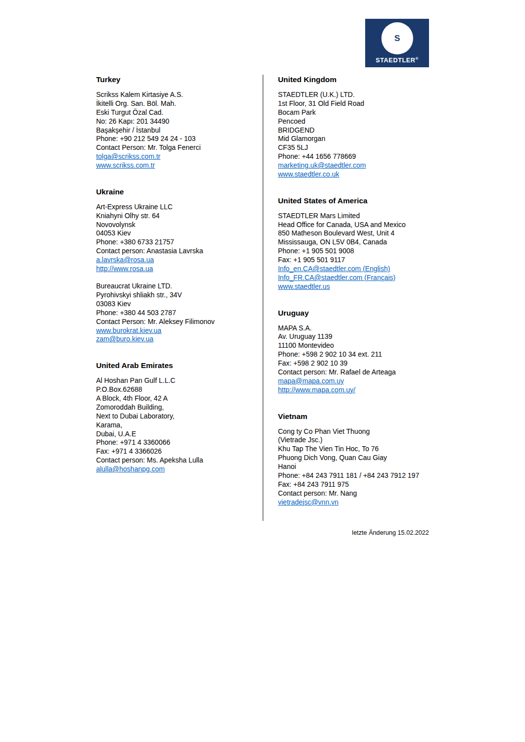S
STAEDTLER®
Turkey
Scrikss Kalem Kirtasiye A.S.
İkitelli Org. San. Böl. Mah.
Eski Turgut Özal Cad.
No: 26 Kapı: 201 34490
Başakşehir / İstanbul
Phone: +90 212 549 24 24 - 103
Contact Person: Mr. Tolga Fenerci
tolga@scrikss.com.tr
www.scrikss.com.tr
Ukraine
Art-Express Ukraine LLC
Kniahyni Olhy str. 64
Novovolynsk
04053 Kiev
Phone: +380 6733 21757
Contact person: Anastasia Lavrska
a.lavrska@rosa.ua
http://www.rosa.ua
Bureaucrat Ukraine LTD.
Pyrohivskyi shliakh str., 34V
03083 Kiev
Phone: +380 44 503 2787
Contact Person: Mr. Aleksey Filimonov
www.burokrat.kiev.ua
zam@buro.kiev.ua
United Arab Emirates
Al Hoshan Pan Gulf L.L.C
P.O.Box.62688
A Block, 4th Floor, 42 A
Zomoroddah Building,
Next to Dubai Laboratory,
Karama,
Dubai, U.A.E
Phone: +971 4 3360066
Fax: +971 4 3366026
Contact person: Ms. Apeksha Lulla
alulla@hoshanpg.com
United Kingdom
STAEDTLER (U.K.) LTD.
1st Floor, 31 Old Field Road
Bocam Park
Pencoed
BRIDGEND
Mid Glamorgan
CF35 5LJ
Phone: +44 1656 778669
marketing.uk@staedtler.com
www.staedtler.co.uk
United States of America
STAEDTLER Mars Limited
Head Office for Canada, USA and Mexico
850 Matheson Boulevard West, Unit 4
Mississauga, ON L5V 0B4, Canada
Phone: +1 905 501 9008
Fax: +1 905 501 9117
Info_en.CA@staedtler.com (English)
Info_FR.CA@staedtler.com (Français)
www.staedtler.us
Uruguay
MAPA S.A.
Av. Uruguay 1139
11100 Montevideo
Phone: +598 2 902 10 34 ext. 211
Fax: +598 2 902 10 39
Contact person: Mr. Rafael de Arteaga
mapa@mapa.com.uy
http://www.mapa.com.uy/
Vietnam
Cong ty Co Phan Viet Thuong
(Vietrade Jsc.)
Khu Tap The Vien Tin Hoc, To 76
Phuong Dich Vong, Quan Cau Giay
Hanoi
Phone: +84 243 7911 181 / +84 243 7912 197
Fax: +84 243 7911 975
Contact person: Mr. Nang
vietradejsc@vnn.vn
letzte Änderung 15.02.2022